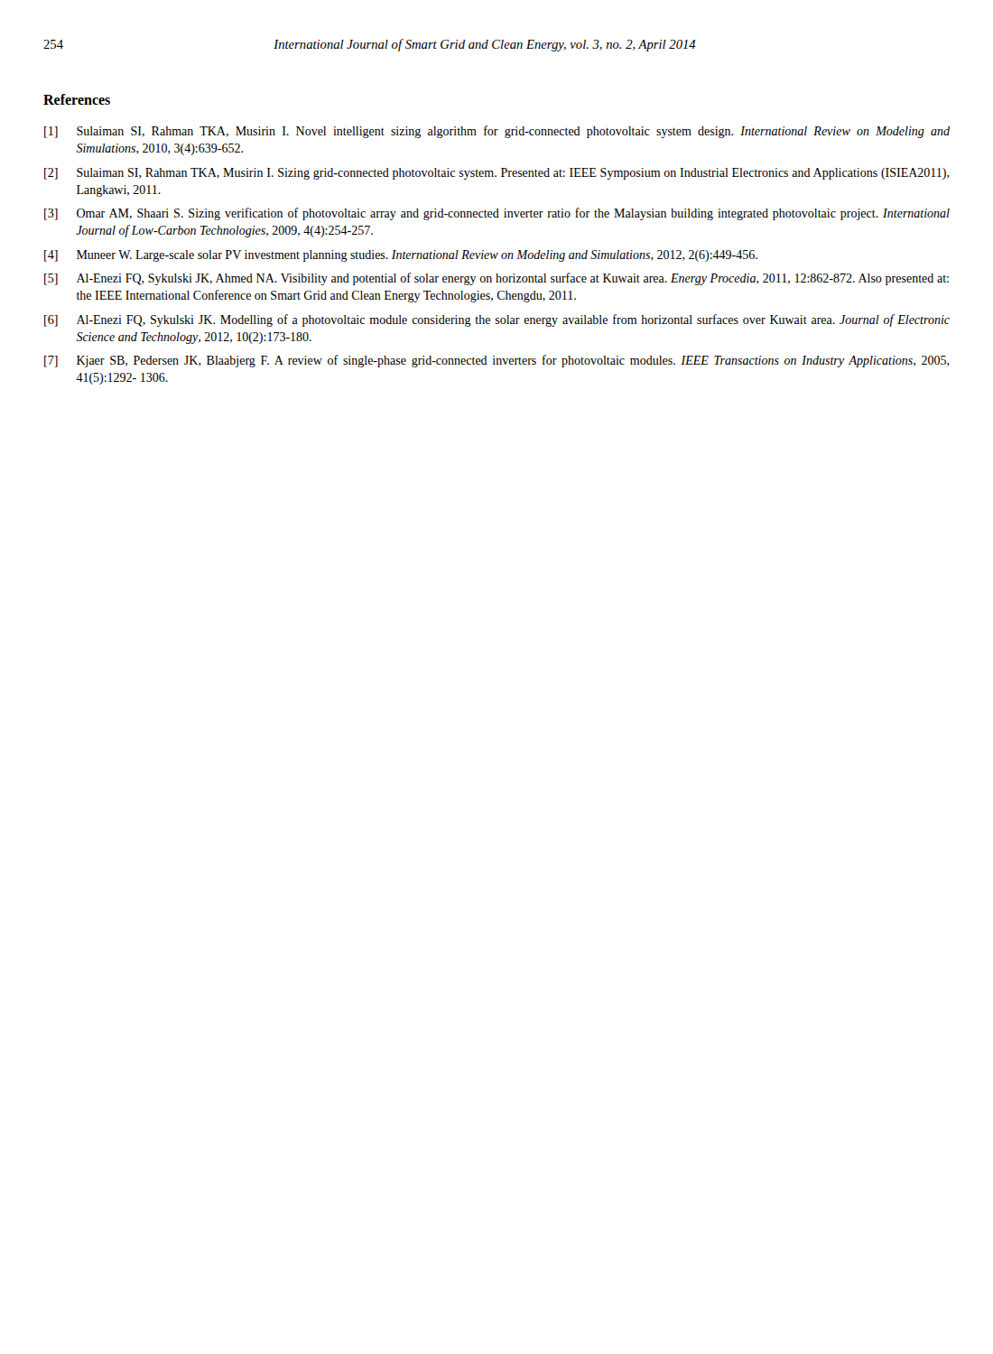254 International Journal of Smart Grid and Clean Energy, vol. 3, no. 2, April 2014
References
[1] Sulaiman SI, Rahman TKA, Musirin I. Novel intelligent sizing algorithm for grid-connected photovoltaic system design. International Review on Modeling and Simulations, 2010, 3(4):639-652.
[2] Sulaiman SI, Rahman TKA, Musirin I. Sizing grid-connected photovoltaic system. Presented at: IEEE Symposium on Industrial Electronics and Applications (ISIEA2011), Langkawi, 2011.
[3] Omar AM, Shaari S. Sizing verification of photovoltaic array and grid-connected inverter ratio for the Malaysian building integrated photovoltaic project. International Journal of Low-Carbon Technologies, 2009, 4(4):254-257.
[4] Muneer W. Large-scale solar PV investment planning studies. International Review on Modeling and Simulations, 2012, 2(6):449-456.
[5] Al-Enezi FQ, Sykulski JK, Ahmed NA. Visibility and potential of solar energy on horizontal surface at Kuwait area. Energy Procedia, 2011, 12:862-872. Also presented at: the IEEE International Conference on Smart Grid and Clean Energy Technologies, Chengdu, 2011.
[6] Al-Enezi FQ, Sykulski JK. Modelling of a photovoltaic module considering the solar energy available from horizontal surfaces over Kuwait area. Journal of Electronic Science and Technology, 2012, 10(2):173-180.
[7] Kjaer SB, Pedersen JK, Blaabjerg F. A review of single-phase grid-connected inverters for photovoltaic modules. IEEE Transactions on Industry Applications, 2005, 41(5):1292- 1306.